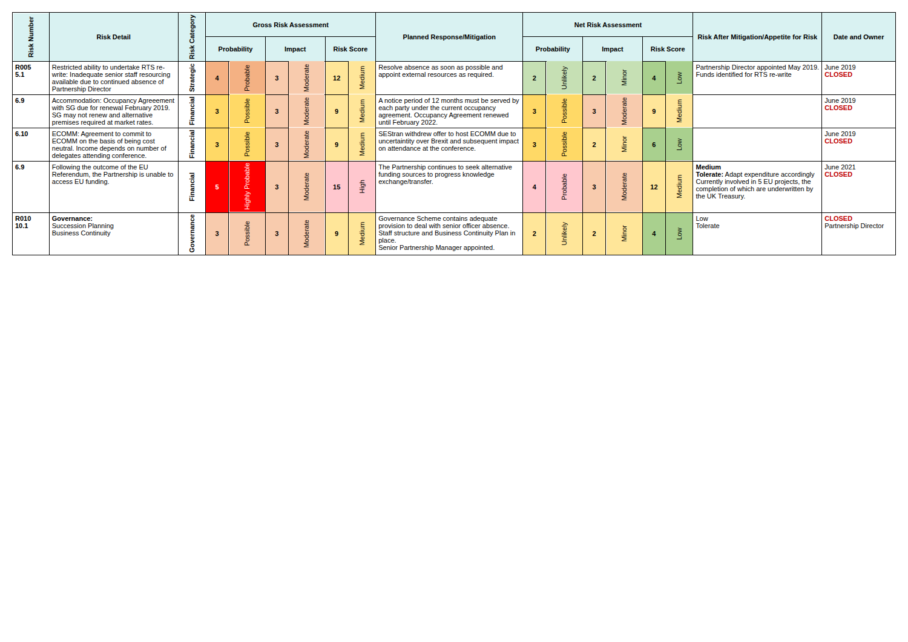| Risk Number | Risk Detail | Risk Category | Gross Risk Assessment | Planned Response/Mitigation | Net Risk Assessment | Risk After Mitigation/Appetite for Risk | Date and Owner |
| --- | --- | --- | --- | --- | --- | --- | --- |
| Probability | Impact | Risk Score | Probability | Impact | Risk Score |
| R005 5.1 | Restricted ability to undertake RTS re-write: Inadequate senior staff resourcing available due to continued absence of Partnership Director | Strategic | 4 | Probable | 3 | Moderate | 12 | Medium | Resolve absence as soon as possible and appoint external resources as required. | 2 | Unlikely | 2 | Minor | 4 | Low | Partnership Director appointed May 2019. Funds identified for RTS re-write | June 2019 CLOSED |
| 6.9 | Accommodation: Occupancy Agreeement with SG due for renewal February 2019. SG may not renew and alternative premises required at market rates. | Financial | 3 | Possible | 3 | Moderate | 9 | Medium | A notice period of 12 months must be served by each party under the current occupancy agreement. Occupancy Agreement renewed until February 2022. | 3 | Possible | 3 | Moderate | 9 | Medium | | June 2019 CLOSED |
| 6.10 | ECOMM: Agreement to commit to ECOMM on the basis of being cost neutral. Income depends on number of delegates attending conference. | Financial | 3 | Possible | 3 | Moderate | 9 | Medium | SEStran withdrew offer to host ECOMM due to uncertaintity over Brexit and subsequent impact on attendance at the conference. | 3 | Possible | 2 | Minor | 6 | Low | | June 2019 CLOSED |
| 6.9 | Following the outcome of the EU Referendum, the Partnership is unable to access EU funding. | Financial | 5 | Highly Probable | 3 | Moderate | 15 | High | The Partnership continues to seek alternative funding sources to progress knowledge exchange/transfer. | 4 | Probable | 3 | Moderate | 12 | Medium | Medium Tolerate: Adapt expenditure accordingly Currently involved in 5 EU projects, the completion of which are underwritten by the UK Treasury. | June 2021 CLOSED |
| R010 10.1 | Governance: Succession Planning Business Continuity | Governance | 3 | Possible | 3 | Moderate | 9 | Medium | Governance Scheme contains adequate provision to deal with senior officer absence. Staff structure and Business Continuity Plan in place. Senior Partnership Manager appointed. | 2 | Unlikely | 2 | Minor | 4 | Low | Low Tolerate | CLOSED Partnership Director |